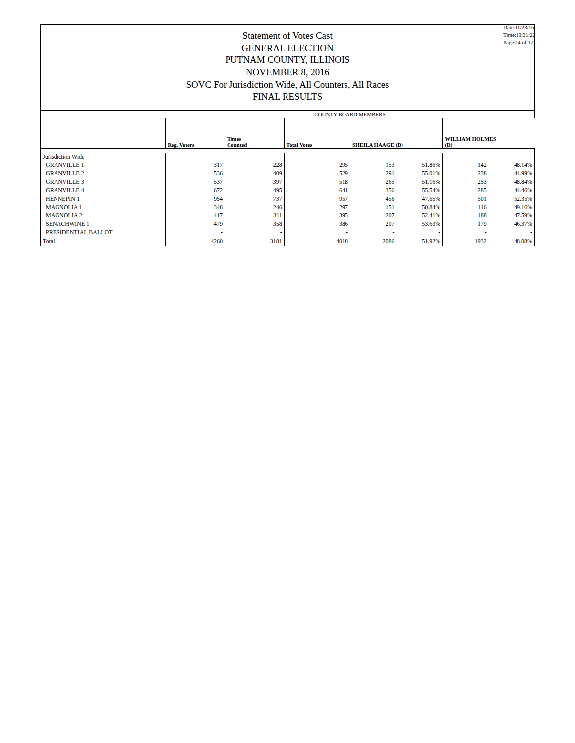Date:11/23/16
Time:10:31:22
Page:14 of 17
Statement of Votes Cast
GENERAL ELECTION
PUTNAM COUNTY, ILLINOIS
NOVEMBER 8, 2016
SOVC For Jurisdiction Wide, All Counters, All Races
FINAL RESULTS
| | COUNTY BOARD MEMBERS |
| --- | --- |
| | Reg. Voters | Times Counted | Total Votes | SHEILA HAAGE (D) | WILLIAM HOLMES (D) |
| Jurisdiction Wide | | | | | | | |
| GRANVILLE 1 | 317 | 228 | 295 | 153 | 51.86% | 142 | 48.14% |
| GRANVILLE 2 | 536 | 409 | 529 | 291 | 55.01% | 238 | 44.99% |
| GRANVILLE 3 | 537 | 397 | 518 | 265 | 51.16% | 253 | 48.84% |
| GRANVILLE 4 | 672 | 495 | 641 | 356 | 55.54% | 285 | 44.46% |
| HENNEPIN 1 | 954 | 737 | 957 | 456 | 47.65% | 501 | 52.35% |
| MAGNOLIA 1 | 348 | 246 | 297 | 151 | 50.84% | 146 | 49.16% |
| MAGNOLIA 2 | 417 | 311 | 395 | 207 | 52.41% | 188 | 47.59% |
| SENACHWINE 1 | 479 | 358 | 386 | 207 | 53.63% | 179 | 46.37% |
| PRESIDENTIAL BALLOT | - | - | - | - | - | - | - |
| Total | 4260 | 3181 | 4018 | 2086 | 51.92% | 1932 | 48.08% |